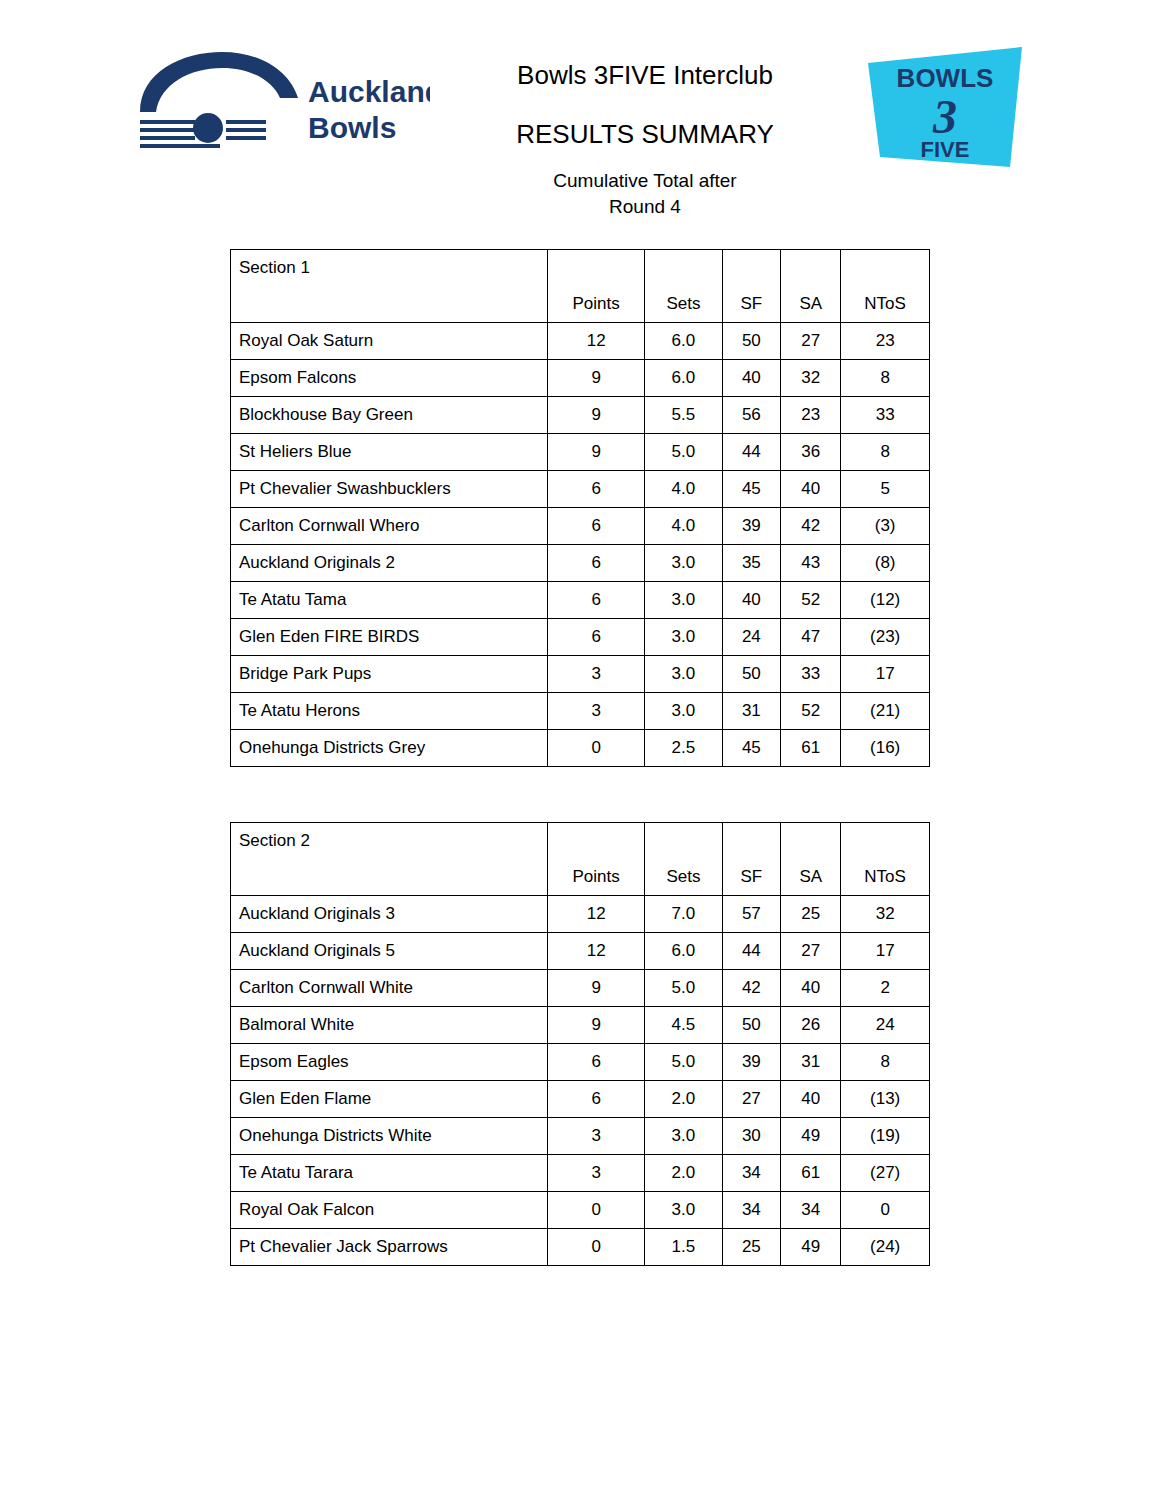Auckland Bowls
Bowls 3FIVE Interclub
RESULTS SUMMARY
Cumulative Total after
Round 4
BOWLS 3 FIVE
| Section 1 | | | | | |
| --- | --- | --- | --- | --- | --- |
| | Points | Sets | SF | SA | NToS |
| Royal Oak Saturn | 12 | 6.0 | 50 | 27 | 23 |
| Epsom Falcons | 9 | 6.0 | 40 | 32 | 8 |
| Blockhouse Bay Green | 9 | 5.5 | 56 | 23 | 33 |
| St Heliers Blue | 9 | 5.0 | 44 | 36 | 8 |
| Pt Chevalier Swashbucklers | 6 | 4.0 | 45 | 40 | 5 |
| Carlton Cornwall Whero | 6 | 4.0 | 39 | 42 | (3) |
| Auckland Originals 2 | 6 | 3.0 | 35 | 43 | (8) |
| Te Atatu Tama | 6 | 3.0 | 40 | 52 | (12) |
| Glen Eden FIRE BIRDS | 6 | 3.0 | 24 | 47 | (23) |
| Bridge Park Pups | 3 | 3.0 | 50 | 33 | 17 |
| Te Atatu Herons | 3 | 3.0 | 31 | 52 | (21) |
| Onehunga Districts Grey | 0 | 2.5 | 45 | 61 | (16) |
| Section 2 | | | | | |
| --- | --- | --- | --- | --- | --- |
| | Points | Sets | SF | SA | NToS |
| Auckland Originals 3 | 12 | 7.0 | 57 | 25 | 32 |
| Auckland Originals 5 | 12 | 6.0 | 44 | 27 | 17 |
| Carlton Cornwall White | 9 | 5.0 | 42 | 40 | 2 |
| Balmoral White | 9 | 4.5 | 50 | 26 | 24 |
| Epsom Eagles | 6 | 5.0 | 39 | 31 | 8 |
| Glen Eden Flame | 6 | 2.0 | 27 | 40 | (13) |
| Onehunga Districts White | 3 | 3.0 | 30 | 49 | (19) |
| Te Atatu Tarara | 3 | 2.0 | 34 | 61 | (27) |
| Royal Oak Falcon | 0 | 3.0 | 34 | 34 | 0 |
| Pt Chevalier Jack Sparrows | 0 | 1.5 | 25 | 49 | (24) |